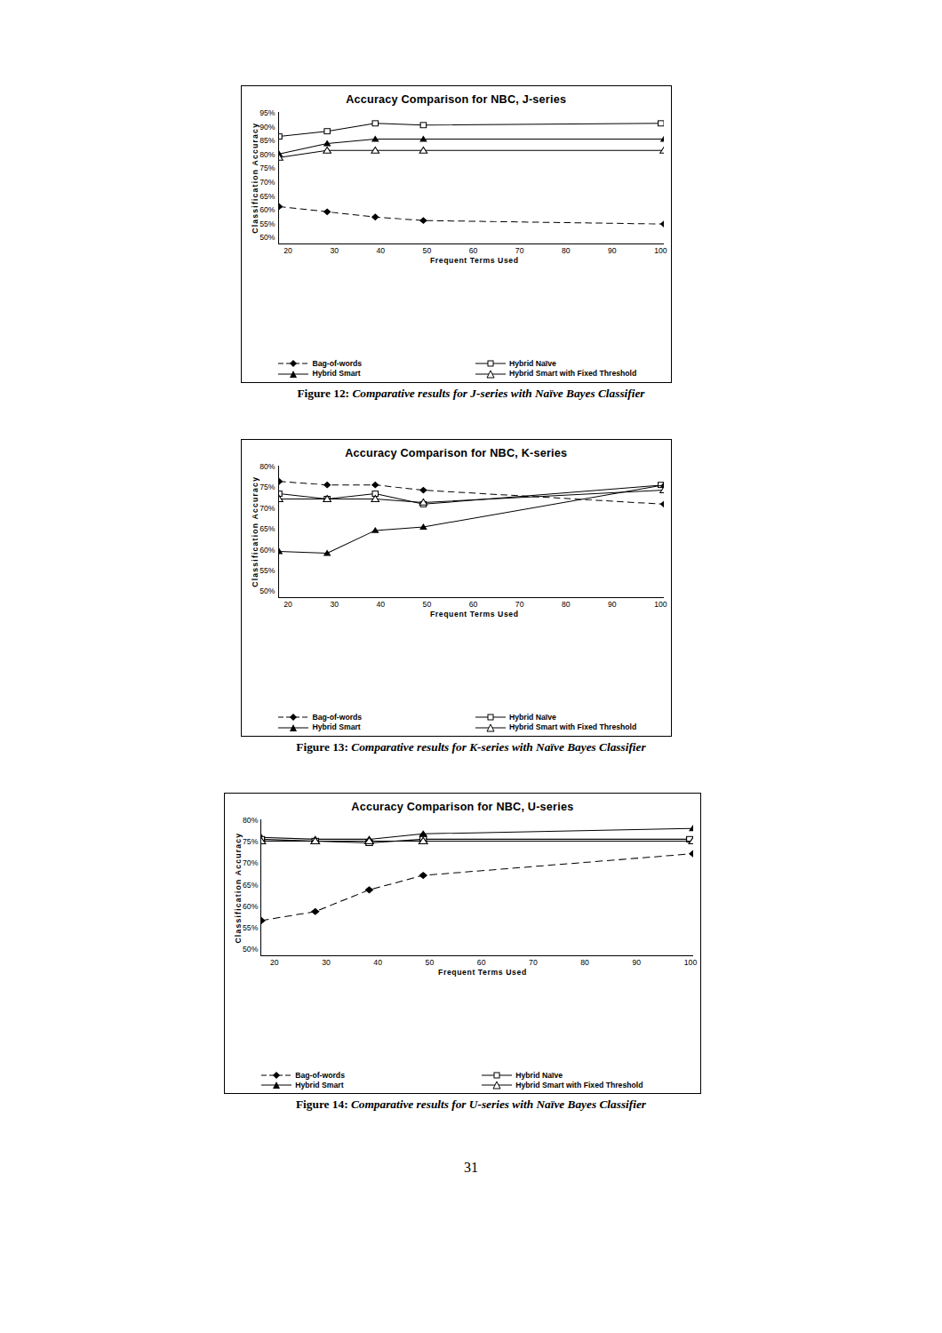Accuracy Comparison for NBC, J-series
Classification Accuracy
95% 90% 85% 80% 75% 70% 65% 60% 55% 50%
Classification Accuracy
2030405060708090100
Frequent Terms Used
Bag-of-words
Hybrid Naïve
Hybrid Smart
Hybrid Smart with Fixed Threshold
Figure 12: Comparative results for J-series with Naïve Bayes Classifier
Accuracy Comparison for NBC, K-series
Classification Accuracy
80% 75% 70% 65% 60% 55% 50%
Classification Accuracy
2030405060708090100
Frequent Terms Used
Bag-of-words
Hybrid Naïve
Hybrid Smart
Hybrid Smart with Fixed Threshold
Figure 13: Comparative results for K-series with Naïve Bayes Classifier
Accuracy Comparison for NBC, U-series
Classification Accuracy
80% 75% 70% 65% 60% 55% 50%
Classification Accuracy
2030405060708090100
Frequent Terms Used
Bag-of-words
Hybrid Naïve
Hybrid Smart
Hybrid Smart with Fixed Threshold
Figure 14: Comparative results for U-series with Naïve Bayes Classifier
31